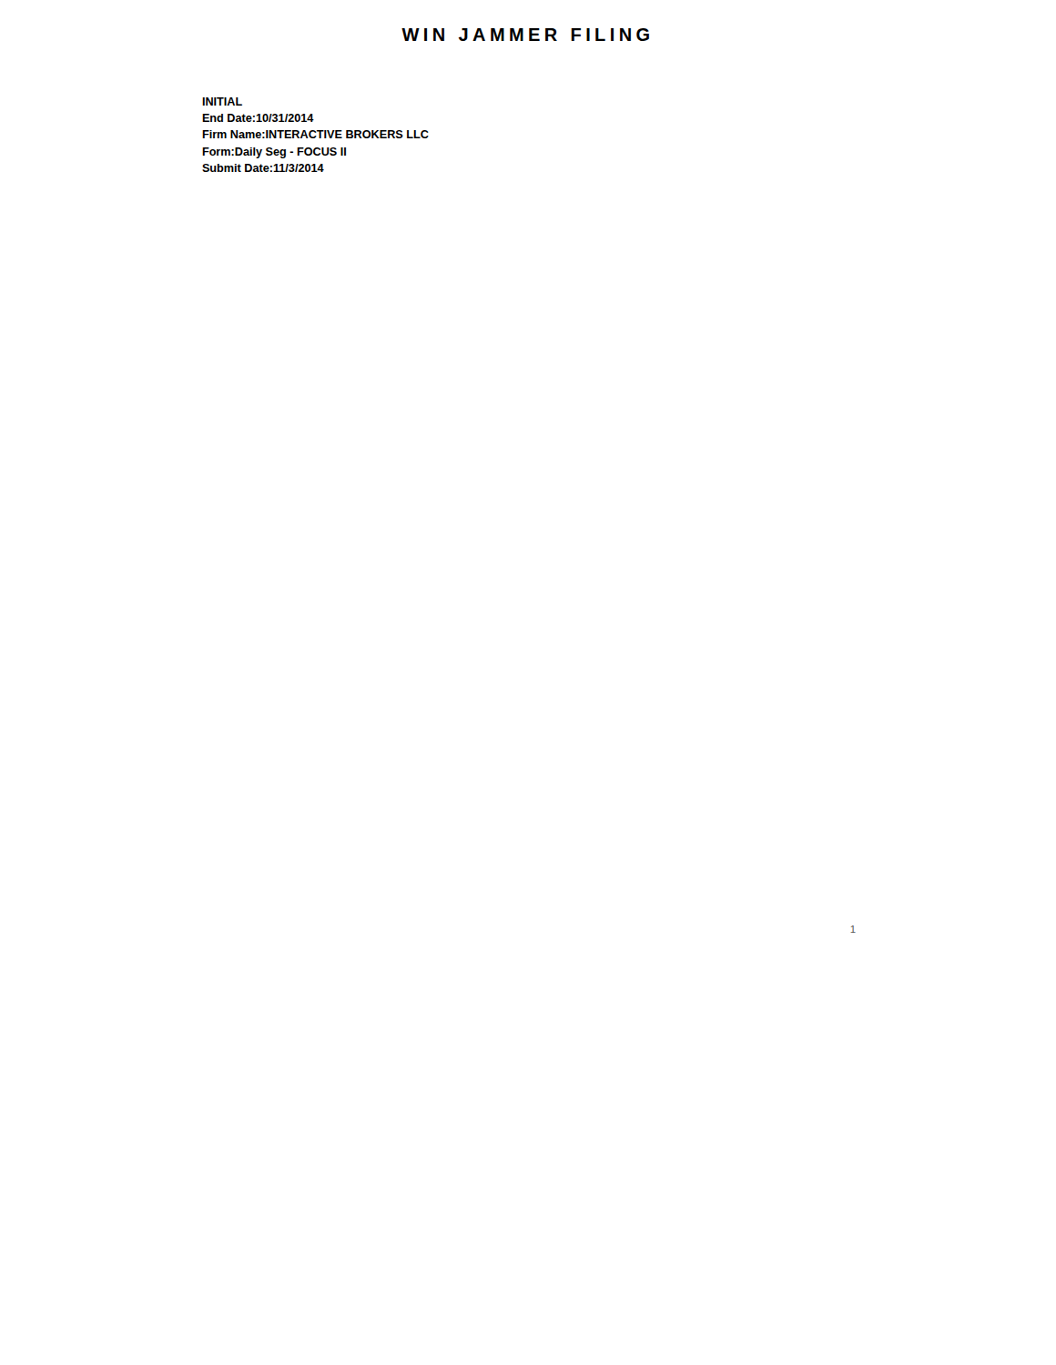WIN JAMMER FILING
INITIAL
End Date:10/31/2014
Firm Name:INTERACTIVE BROKERS LLC
Form:Daily Seg - FOCUS II
Submit Date:11/3/2014
1